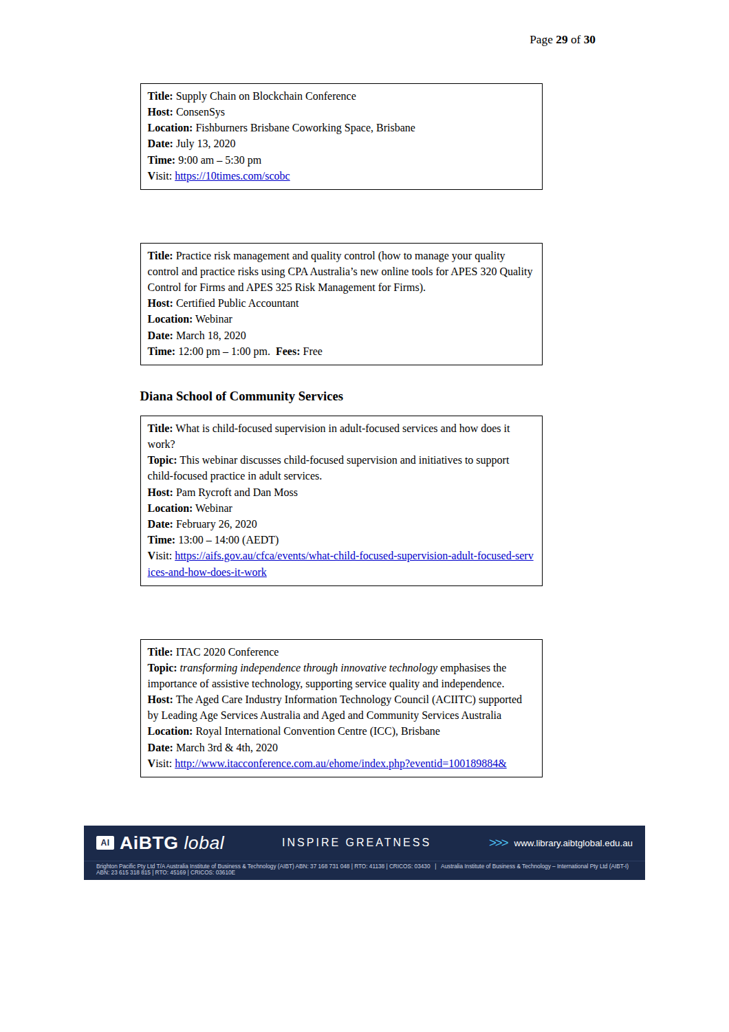Page 29 of 30
Title: Supply Chain on Blockchain Conference
Host: ConsenSys
Location: Fishburners Brisbane Coworking Space, Brisbane
Date: July 13, 2020
Time: 9:00 am – 5:30 pm
Visit: https://10times.com/scobc
Title: Practice risk management and quality control (how to manage your quality control and practice risks using CPA Australia’s new online tools for APES 320 Quality Control for Firms and APES 325 Risk Management for Firms).
Host: Certified Public Accountant
Location: Webinar
Date: March 18, 2020
Time: 12:00 pm – 1:00 pm. Fees: Free
Diana School of Community Services
Title: What is child-focused supervision in adult-focused services and how does it work?
Topic: This webinar discusses child-focused supervision and initiatives to support child-focused practice in adult services.
Host: Pam Rycroft and Dan Moss
Location: Webinar
Date: February 26, 2020
Time: 13:00 – 14:00 (AEDT)
Visit: https://aifs.gov.au/cfca/events/what-child-focused-supervision-adult-focused-services-and-how-does-it-work
Title: ITAC 2020 Conference
Topic: transforming independence through innovative technology emphasises the importance of assistive technology, supporting service quality and independence.
Host: The Aged Care Industry Information Technology Council (ACIITC) supported by Leading Age Services Australia and Aged and Community Services Australia
Location: Royal International Convention Centre (ICC), Brisbane
Date: March 3rd & 4th, 2020
Visit: http://www.itacconference.com.au/ehome/index.php?eventid=100189884&
AIAiBTGlobal
INSPIRE GREATNESS
>>> www.library.aibtglobal.edu.au
Brighton Pacific Pty Ltd T/A Australia Institute of Business & Technology (AIBT) ABN: 37 168 731 048 | RTO: 41138 | CRICOS: 03430 | Australia Institute of Business & Technology – International Pty Ltd (AIBT-I) ABN: 23 615 318 815 | RTO: 45169 | CRICOS: 03610E